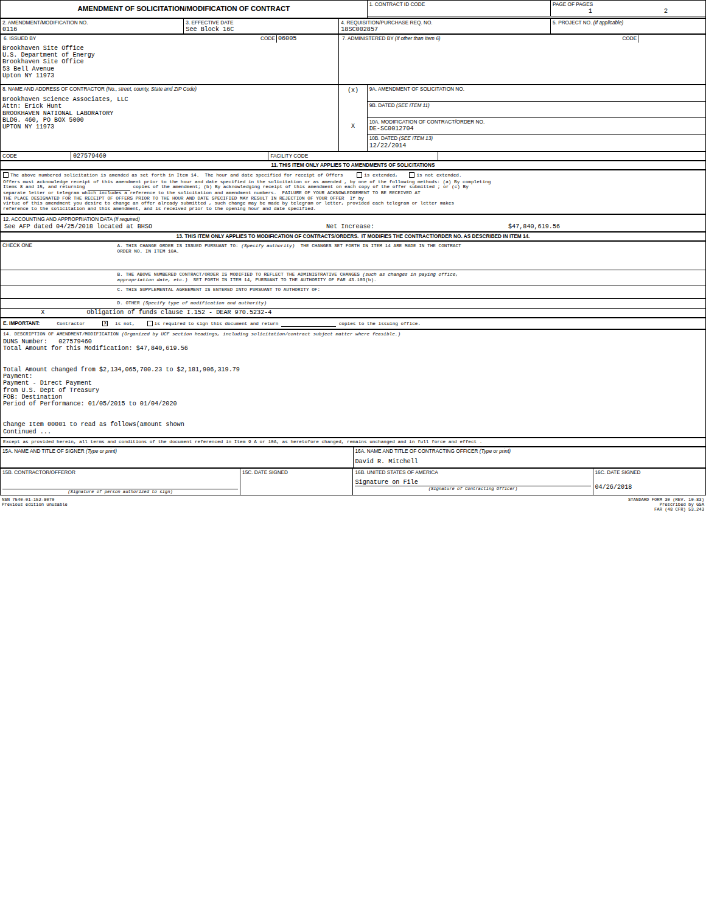| AMENDMENT OF SOLICITATION/MODIFICATION OF CONTRACT | 1. CONTRACT ID CODE | PAGE OF PAGES / 1 / 2 / |
| 2. AMENDMENT/MODIFICATION NO. 0116 | 3. EFFECTIVE DATE See Block 16C | 4. REQUISITION/PURCHASE REQ. NO. 18SC002857 | 5. PROJECT NO. (If applicable) |
| / 6. ISSUED BY / CODE / 06005 / Brookhaven Site Office U.S. Department of Energy Brookhaven Site Office 53 Bell Avenue Upton NY 11973 | / 7. ADMINISTERED BY (If other than Item 6) / CODE / / |
| 8. NAME AND ADDRESS OF CONTRACTOR (No., street, county, State and ZIP Code) Brookhaven Science Associates, LLC Attn: Erick Hunt BROOKHAVEN NATIONAL LABORATORY BLDG. 460, PO BOX 5000 UPTON NY 11973 | (x) X | / 9A. AMENDMENT OF SOLICITATION NO. / / 9B. DATED (SEE ITEM 11) / / 10A. MODIFICATION OF CONTRACT/ORDER NO. DE-SC0012704 / / 10B. DATED (SEE ITEM 13) 12/22/2014 / |
| CODE | 027579460 | FACILITY CODE | |
| 11. THIS ITEM ONLY APPLIES TO AMENDMENTS OF SOLICITATIONS |
| The above numbered solicitation is amended as set forth in Item 14. The hour and date specified for receipt of Offers is extended, is not extended. Offers must acknowledge receipt of this amendment prior to the hour and date specified in the solicitation or as amended , by one of the following methods: (a) By completing Items 8 and 15, and returning copies of the amendment; (b) By acknowledging receipt of this amendment on each copy of the offer submitted ; or (c) By separate letter or telegram which includes a reference to the solicitation and amendment numbers. FAILURE OF YOUR ACKNOWLEDGEMENT TO BE RECEIVED AT THE PLACE DESIGNATED FOR THE RECEIPT OF OFFERS PRIOR TO THE HOUR AND DATE SPECIFIED MAY RESULT IN REJECTION OF YOUR OFFER If by virtue of this amendment you desire to change an offer already submitted , such change may be made by telegram or letter, provided each telegram or letter makes reference to the solicitation and this amendment, and is received prior to the opening hour and date specified. |
| 12. ACCOUNTING AND APPROPRIATION DATA (If required) / See AFP dated 04/25/2018 located at BHSO / Net Increase: / $47,840,619.56 / |
| 13. THIS ITEM ONLY APPLIES TO MODIFICATION OF CONTRACTS/ORDERS. IT MODIFIES THE CONTRACT/ORDER NO. AS DESCRIBED IN ITEM 14. |
| CHECK ONE | / / A. THIS CHANGE ORDER IS ISSUED PURSUANT TO: (Specify authority) THE CHANGES SET FORTH IN ITEM 14 ARE MADE IN THE CONTRACT ORDER NO. IN ITEM 10A. / |
| | / / B. THE ABOVE NUMBERED CONTRACT/ORDER IS MODIFIED TO REFLECT THE ADMINISTRATIVE CHANGES (such as changes in paying office, appropriation date, etc.) SET FORTH IN ITEM 14, PURSUANT TO THE AUTHORITY OF FAR 43.103(b). / |
| | / / C. THIS SUPPLEMENTAL AGREEMENT IS ENTERED INTO PURSUANT TO AUTHORITY OF: / |
| | / / D. OTHER (Specify type of modification and authority) / |
| X | Obligation of funds clause I.152 - DEAR 970.5232-4 |
| E. IMPORTANT: Contractor X is not, is required to sign this document and return copies to the issuing office. |
| 14. DESCRIPTION OF AMENDMENT/MODIFICATION (Organized by UCF section headings, including solicitation/contract subject matter where feasible.) DUNS Number: 027579460 Total Amount for this Modification: $47,840,619.56 Total Amount changed from $2,134,065,700.23 to $2,181,906,319.79 Payment: Payment - Direct Payment from U.S. Dept of Treasury FOB: Destination Period of Performance: 01/05/2015 to 01/04/2020 Change Item 00001 to read as follows(amount shown Continued ... |
| Except as provided herein, all terms and conditions of the document referenced in Item 9 A or 10A, as heretofore changed, remains unchanged and in full force and effect . |
| 15A. NAME AND TITLE OF SIGNER (Type or print) | 16A. NAME AND TITLE OF CONTRACTING OFFICER (Type or print) David R. Mitchell |
| 15B. CONTRACTOR/OFFEROR (Signature of person authorized to sign) | 15C. DATE SIGNED | 16B. UNITED STATES OF AMERICA Signature on File (Signature of Contracting Officer) | 16C. DATE SIGNED 04/26/2018 |
| NSN 7540-01-152-8070 Previous edition unusable | STANDARD FORM 30 (REV. 10-83) Prescribed by GSA FAR (48 CFR) 53.243 |